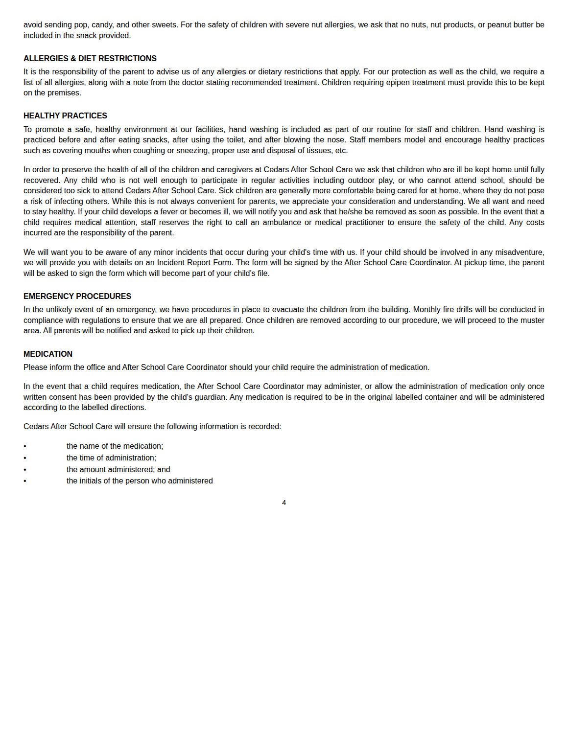avoid sending pop, candy, and other sweets. For the safety of children with severe nut allergies, we ask that no nuts, nut products, or peanut butter be included in the snack provided.
Allergies & Diet Restrictions
It is the responsibility of the parent to advise us of any allergies or dietary restrictions that apply. For our protection as well as the child, we require a list of all allergies, along with a note from the doctor stating recommended treatment. Children requiring epipen treatment must provide this to be kept on the premises.
Healthy Practices
To promote a safe, healthy environment at our facilities, hand washing is included as part of our routine for staff and children. Hand washing is practiced before and after eating snacks, after using the toilet, and after blowing the nose. Staff members model and encourage healthy practices such as covering mouths when coughing or sneezing, proper use and disposal of tissues, etc.
In order to preserve the health of all of the children and caregivers at Cedars After School Care we ask that children who are ill be kept home until fully recovered. Any child who is not well enough to participate in regular activities including outdoor play, or who cannot attend school, should be considered too sick to attend Cedars After School Care. Sick children are generally more comfortable being cared for at home, where they do not pose a risk of infecting others. While this is not always convenient for parents, we appreciate your consideration and understanding. We all want and need to stay healthy. If your child develops a fever or becomes ill, we will notify you and ask that he/she be removed as soon as possible. In the event that a child requires medical attention, staff reserves the right to call an ambulance or medical practitioner to ensure the safety of the child. Any costs incurred are the responsibility of the parent.
We will want you to be aware of any minor incidents that occur during your child's time with us. If your child should be involved in any misadventure, we will provide you with details on an Incident Report Form. The form will be signed by the After School Care Coordinator. At pickup time, the parent will be asked to sign the form which will become part of your child's file.
Emergency Procedures
In the unlikely event of an emergency, we have procedures in place to evacuate the children from the building. Monthly fire drills will be conducted in compliance with regulations to ensure that we are all prepared. Once children are removed according to our procedure, we will proceed to the muster area. All parents will be notified and asked to pick up their children.
Medication
Please inform the office and After School Care Coordinator should your child require the administration of medication.
In the event that a child requires medication, the After School Care Coordinator may administer, or allow the administration of medication only once written consent has been provided by the child's guardian. Any medication is required to be in the original labelled container and will be administered according to the labelled directions.
Cedars After School Care will ensure the following information is recorded:
the name of the medication;
the time of administration;
the amount administered; and
the initials of the person who administered
4